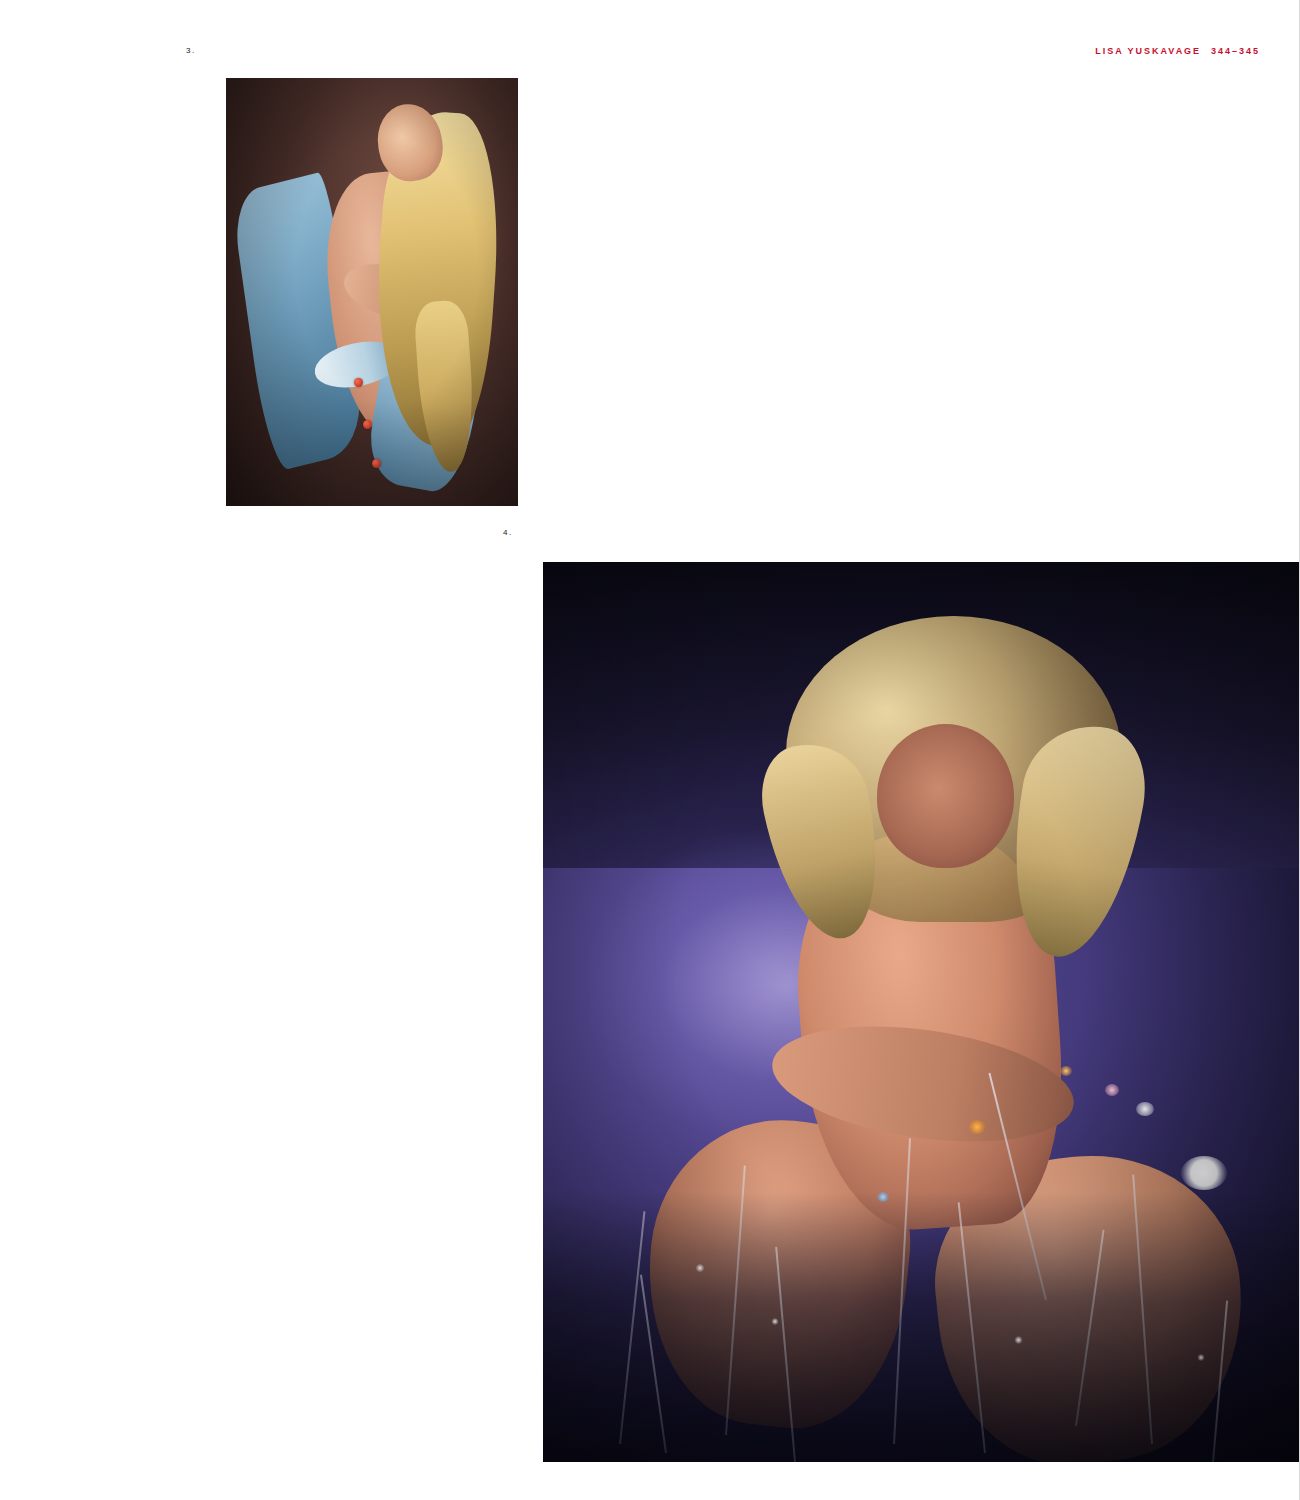LISA YUSKAVAGE 344–345
3.
4.